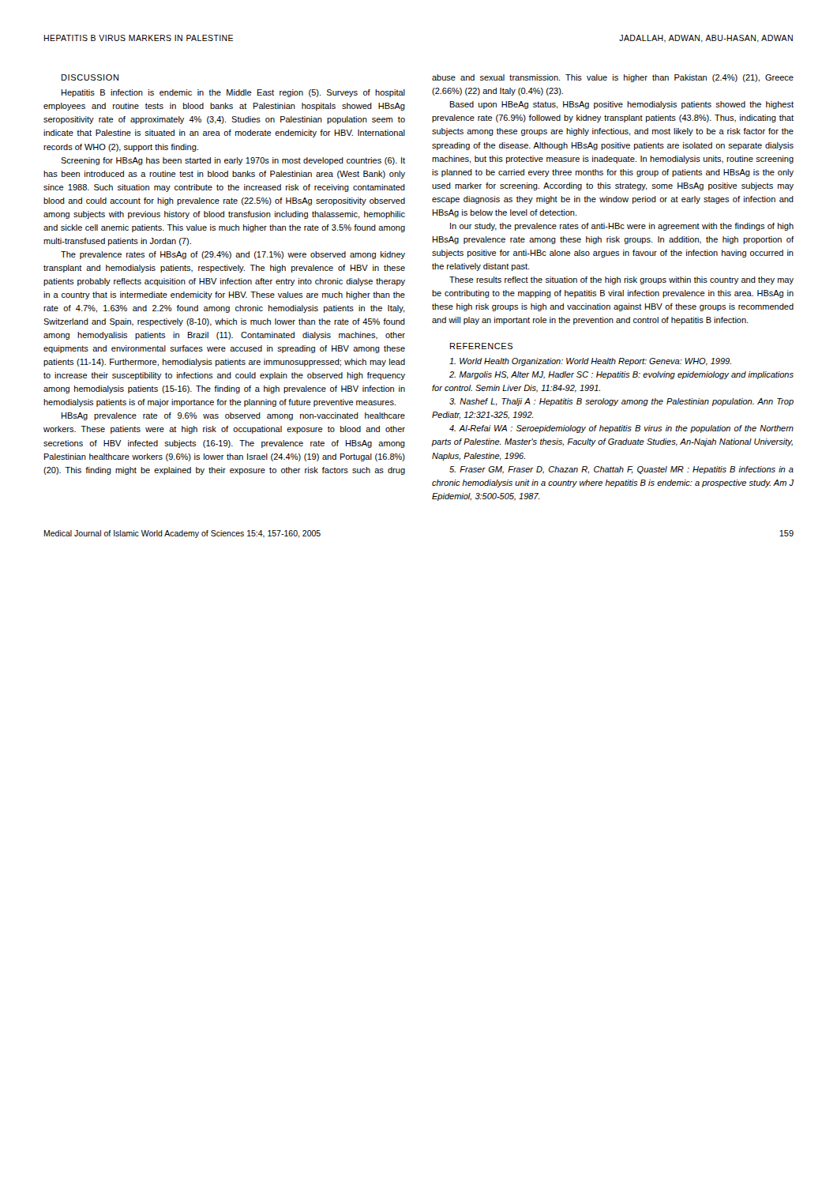Hepatitis B Virus Markers in Palestine Jadallah, Adwan, Abu-Hasan, Adwan
DISCUSSION
Hepatitis B infection is endemic in the Middle East region (5). Surveys of hospital employees and routine tests in blood banks at Palestinian hospitals showed HBsAg seropositivity rate of approximately 4% (3,4). Studies on Palestinian population seem to indicate that Palestine is situated in an area of moderate endemicity for HBV. International records of WHO (2), support this finding.
Screening for HBsAg has been started in early 1970s in most developed countries (6). It has been introduced as a routine test in blood banks of Palestinian area (West Bank) only since 1988. Such situation may contribute to the increased risk of receiving contaminated blood and could account for high prevalence rate (22.5%) of HBsAg seropositivity observed among subjects with previous history of blood transfusion including thalassemic, hemophilic and sickle cell anemic patients. This value is much higher than the rate of 3.5% found among multi-transfused patients in Jordan (7).
The prevalence rates of HBsAg of (29.4%) and (17.1%) were observed among kidney transplant and hemodialysis patients, respectively. The high prevalence of HBV in these patients probably reflects acquisition of HBV infection after entry into chronic dialyse therapy in a country that is intermediate endemicity for HBV. These values are much higher than the rate of 4.7%, 1.63% and 2.2% found among chronic hemodialysis patients in the Italy, Switzerland and Spain, respectively (8-10), which is much lower than the rate of 45% found among hemodyalisis patients in Brazil (11). Contaminated dialysis machines, other equipments and environmental surfaces were accused in spreading of HBV among these patients (11-14). Furthermore, hemodialysis patients are immunosuppressed; which may lead to increase their susceptibility to infections and could explain the observed high frequency among hemodialysis patients (15-16). The finding of a high prevalence of HBV infection in hemodialysis patients is of major importance for the planning of future preventive measures.
HBsAg prevalence rate of 9.6% was observed among non-vaccinated healthcare workers. These patients were at high risk of occupational exposure to blood and other secretions of HBV infected subjects (16-19). The prevalence rate of HBsAg among Palestinian healthcare workers (9.6%) is lower than Israel (24.4%) (19) and Portugal (16.8%) (20). This finding might be explained by their exposure to other risk factors such as drug abuse and sexual transmission. This value is higher than Pakistan (2.4%) (21), Greece (2.66%) (22) and Italy (0.4%) (23).
Based upon HBeAg status, HBsAg positive hemodialysis patients showed the highest prevalence rate (76.9%) followed by kidney transplant patients (43.8%). Thus, indicating that subjects among these groups are highly infectious, and most likely to be a risk factor for the spreading of the disease. Although HBsAg positive patients are isolated on separate dialysis machines, but this protective measure is inadequate. In hemodialysis units, routine screening is planned to be carried every three months for this group of patients and HBsAg is the only used marker for screening. According to this strategy, some HBsAg positive subjects may escape diagnosis as they might be in the window period or at early stages of infection and HBsAg is below the level of detection.
In our study, the prevalence rates of anti-HBc were in agreement with the findings of high HBsAg prevalence rate among these high risk groups. In addition, the high proportion of subjects positive for anti-HBc alone also argues in favour of the infection having occurred in the relatively distant past.
These results reflect the situation of the high risk groups within this country and they may be contributing to the mapping of hepatitis B viral infection prevalence in this area. HBsAg in these high risk groups is high and vaccination against HBV of these groups is recommended and will play an important role in the prevention and control of hepatitis B infection.
REFERENCES
1. World Health Organization: World Health Report: Geneva: WHO, 1999.
2. Margolis HS, Alter MJ, Hadler SC : Hepatitis B: evolving epidemiology and implications for control. Semin Liver Dis, 11:84-92, 1991.
3. Nashef L, Thalji A : Hepatitis B serology among the Palestinian population. Ann Trop Pediatr, 12:321-325, 1992.
4. Al-Refai WA : Seroepidemiology of hepatitis B virus in the population of the Northern parts of Palestine. Master's thesis, Faculty of Graduate Studies, An-Najah National University, Naplus, Palestine, 1996.
5. Fraser GM, Fraser D, Chazan R, Chattah F, Quastel MR : Hepatitis B infections in a chronic hemodialysis unit in a country where hepatitis B is endemic: a prospective study. Am J Epidemiol, 3:500-505, 1987.
Medical Journal of Islamic World Academy of Sciences 15:4, 157-160, 2005 159